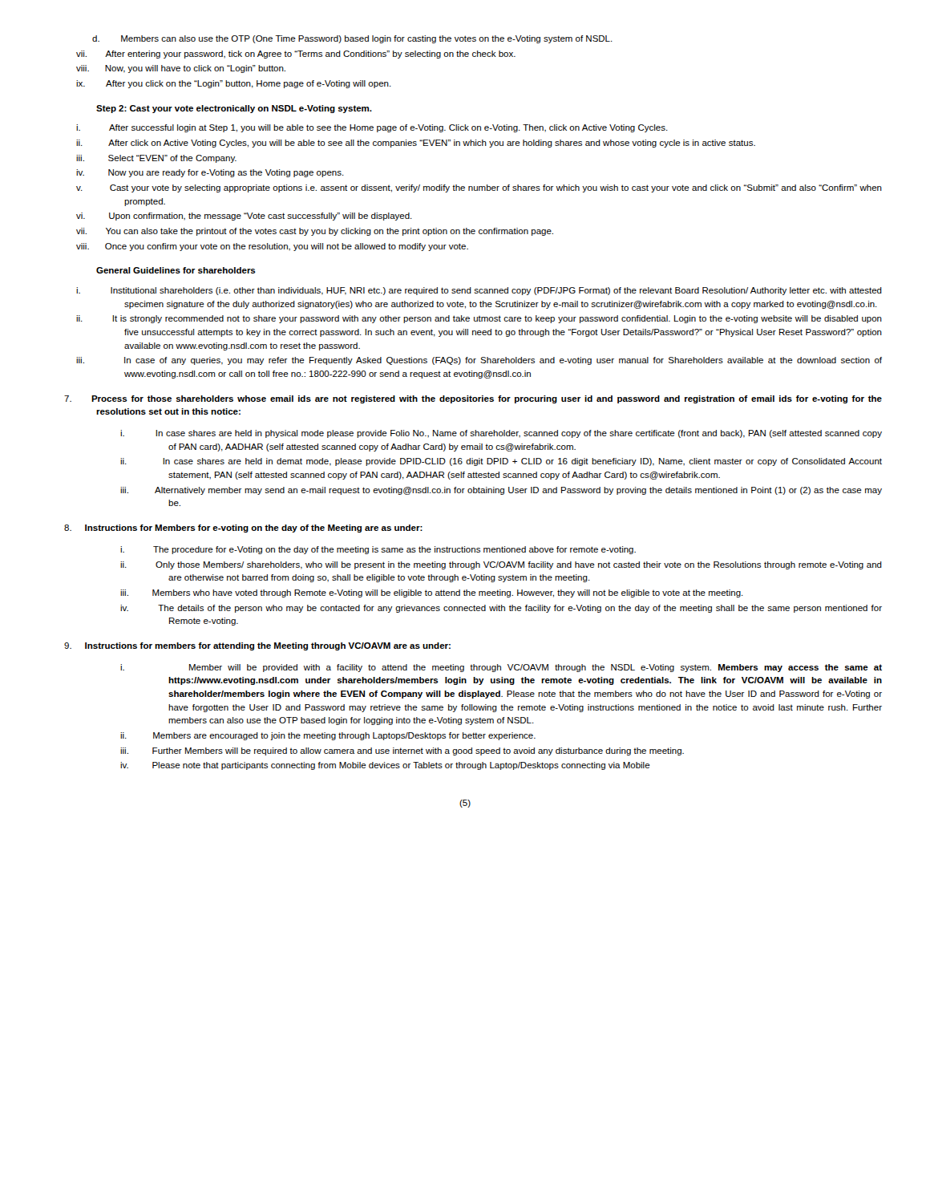d. Members can also use the OTP (One Time Password) based login for casting the votes on the e-Voting system of NSDL.
vii. After entering your password, tick on Agree to “Terms and Conditions” by selecting on the check box.
viii. Now, you will have to click on “Login” button.
ix. After you click on the “Login” button, Home page of e-Voting will open.
Step 2: Cast your vote electronically on NSDL e-Voting system.
i. After successful login at Step 1, you will be able to see the Home page of e-Voting. Click on e-Voting. Then, click on Active Voting Cycles.
ii. After click on Active Voting Cycles, you will be able to see all the companies “EVEN” in which you are holding shares and whose voting cycle is in active status.
iii. Select “EVEN” of the Company.
iv. Now you are ready for e-Voting as the Voting page opens.
v. Cast your vote by selecting appropriate options i.e. assent or dissent, verify/ modify the number of shares for which you wish to cast your vote and click on “Submit” and also “Confirm” when prompted.
vi. Upon confirmation, the message “Vote cast successfully” will be displayed.
vii. You can also take the printout of the votes cast by you by clicking on the print option on the confirmation page.
viii. Once you confirm your vote on the resolution, you will not be allowed to modify your vote.
General Guidelines for shareholders
i. Institutional shareholders (i.e. other than individuals, HUF, NRI etc.) are required to send scanned copy (PDF/JPG Format) of the relevant Board Resolution/ Authority letter etc. with attested specimen signature of the duly authorized signatory(ies) who are authorized to vote, to the Scrutinizer by e-mail to scrutinizer@wirefabrik.com with a copy marked to evoting@nsdl.co.in.
ii. It is strongly recommended not to share your password with any other person and take utmost care to keep your password confidential. Login to the e-voting website will be disabled upon five unsuccessful attempts to key in the correct password. In such an event, you will need to go through the “Forgot User Details/Password?” or “Physical User Reset Password?” option available on www.evoting.nsdl.com to reset the password.
iii. In case of any queries, you may refer the Frequently Asked Questions (FAQs) for Shareholders and e-voting user manual for Shareholders available at the download section of www.evoting.nsdl.com or call on toll free no.: 1800-222-990 or send a request at evoting@nsdl.co.in
7. Process for those shareholders whose email ids are not registered with the depositories for procuring user id and password and registration of email ids for e-voting for the resolutions set out in this notice:
i. In case shares are held in physical mode please provide Folio No., Name of shareholder, scanned copy of the share certificate (front and back), PAN (self attested scanned copy of PAN card), AADHAR (self attested scanned copy of Aadhar Card) by email to cs@wirefabrik.com.
ii. In case shares are held in demat mode, please provide DPID-CLID (16 digit DPID + CLID or 16 digit beneficiary ID), Name, client master or copy of Consolidated Account statement, PAN (self attested scanned copy of PAN card), AADHAR (self attested scanned copy of Aadhar Card) to cs@wirefabrik.com.
iii. Alternatively member may send an e-mail request to evoting@nsdl.co.in for obtaining User ID and Password by proving the details mentioned in Point (1) or (2) as the case may be.
8. Instructions for Members for e-voting on the day of the Meeting are as under:
i. The procedure for e-Voting on the day of the meeting is same as the instructions mentioned above for remote e-voting.
ii. Only those Members/ shareholders, who will be present in the meeting through VC/OAVM facility and have not casted their vote on the Resolutions through remote e-Voting and are otherwise not barred from doing so, shall be eligible to vote through e-Voting system in the meeting.
iii. Members who have voted through Remote e-Voting will be eligible to attend the meeting. However, they will not be eligible to vote at the meeting.
iv. The details of the person who may be contacted for any grievances connected with the facility for e-Voting on the day of the meeting shall be the same person mentioned for Remote e-voting.
9. Instructions for members for attending the Meeting through VC/OAVM are as under:
i. Member will be provided with a facility to attend the meeting through VC/OAVM through the NSDL e-Voting system. Members may access the same at https://www.evoting.nsdl.com under shareholders/members login by using the remote e-voting credentials. The link for VC/OAVM will be available in shareholder/members login where the EVEN of Company will be displayed. Please note that the members who do not have the User ID and Password for e-Voting or have forgotten the User ID and Password may retrieve the same by following the remote e-Voting instructions mentioned in the notice to avoid last minute rush. Further members can also use the OTP based login for logging into the e-Voting system of NSDL.
ii. Members are encouraged to join the meeting through Laptops/Desktops for better experience.
iii. Further Members will be required to allow camera and use internet with a good speed to avoid any disturbance during the meeting.
iv. Please note that participants connecting from Mobile devices or Tablets or through Laptop/Desktops connecting via Mobile
(5)